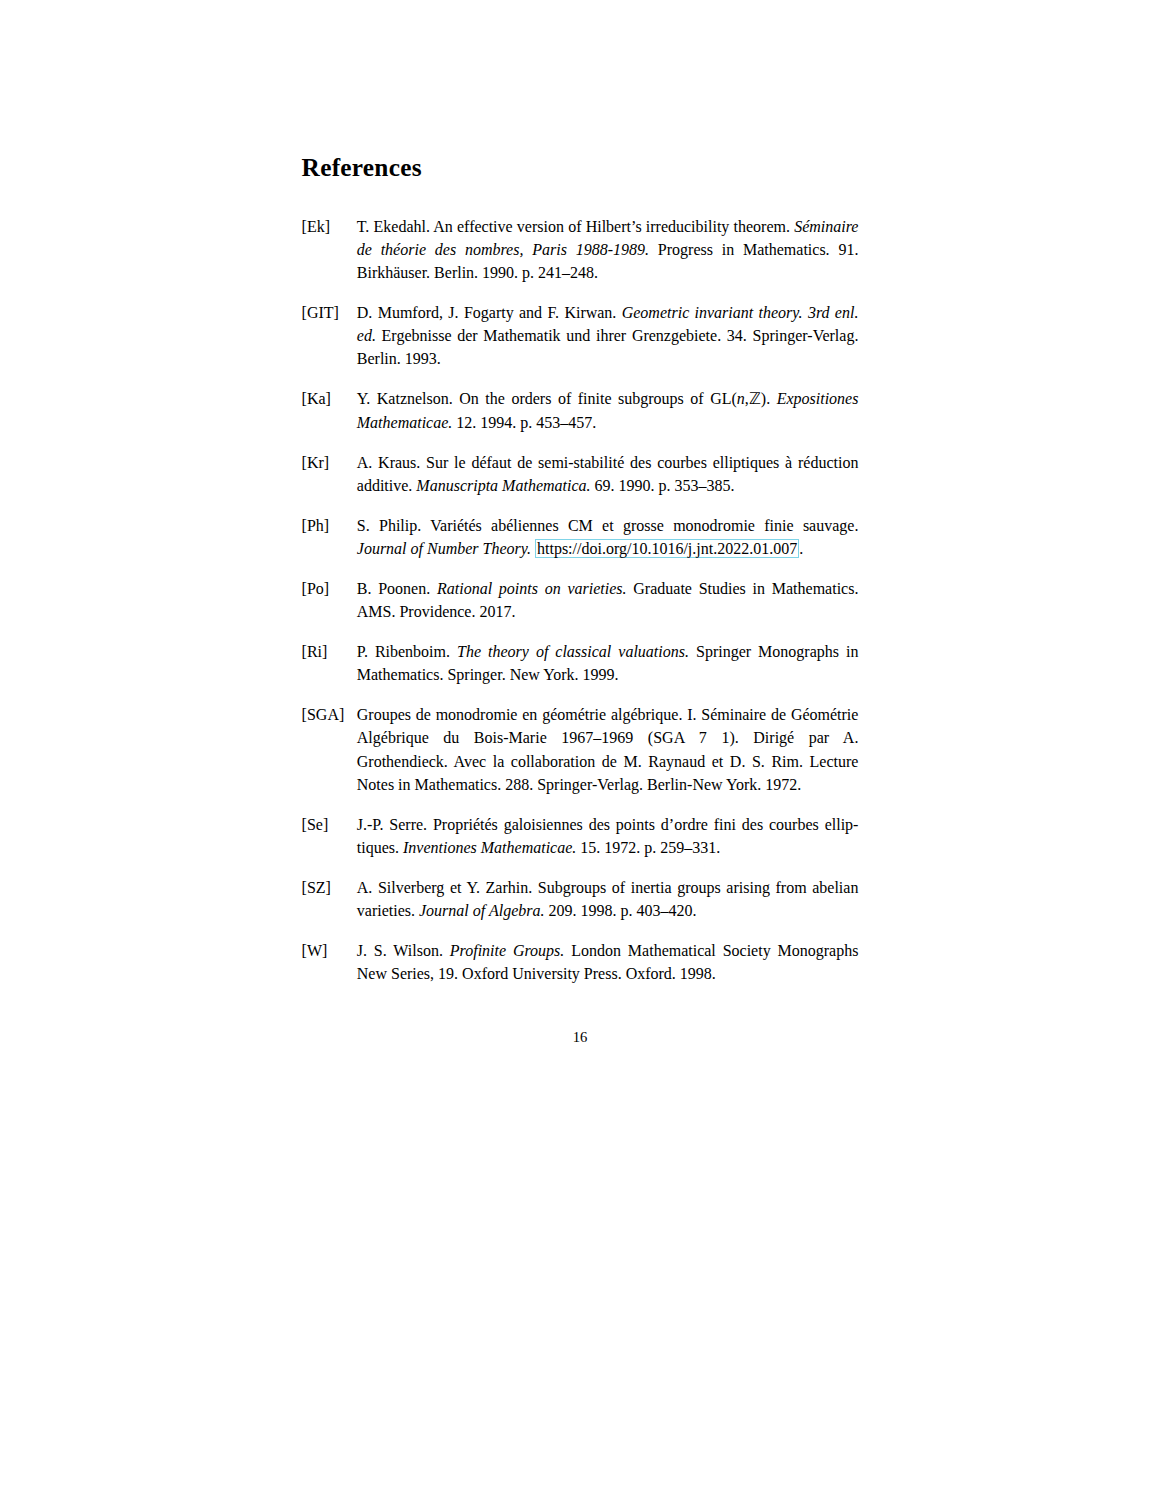References
[Ek]
T. Ekedahl. An effective version of Hilbert’s irreducibility theorem. Séminaire de théorie des nombres, Paris 1988-1989. Progress in Mathematics. 91. Birkhäuser. Berlin. 1990. p. 241–248.
[GIT]
D. Mumford, J. Fogarty and F. Kirwan. Geometric invariant theory. 3rd enl. ed. Ergebnisse der Mathematik und ihrer Grenzgebiete. 34. Springer-Verlag. Berlin. 1993.
[Ka]
Y. Katznelson. On the orders of finite subgroups of GL(n,ℤ). Expositiones Mathematicae. 12. 1994. p. 453–457.
[Kr]
A. Kraus. Sur le défaut de semi-stabilité des courbes elliptiques à réduction additive. Manuscripta Mathematica. 69. 1990. p. 353–385.
[Ph]
S. Philip. Variétés abéliennes CM et grosse monodromie finie sauvage. Journal of Number Theory. https://doi.org/10.1016/j.jnt.2022.01.007.
[Po]
B. Poonen. Rational points on varieties. Graduate Studies in Mathematics. AMS. Providence. 2017.
[Ri]
P. Ribenboim. The theory of classical valuations. Springer Monographs in Mathematics. Springer. New York. 1999.
[SGA]
Groupes de monodromie en géométrie algébrique. I. Séminaire de Géométrie Algébrique du Bois-Marie 1967–1969 (SGA 7 1). Dirigé par A. Grothendieck. Avec la collaboration de M. Raynaud et D. S. Rim. Lecture Notes in Mathematics. 288. Springer-Verlag. Berlin-New York. 1972.
[Se]
J.-P. Serre. Propriétés galoisiennes des points d’ordre fini des courbes elliptiques. Inventiones Mathematicae. 15. 1972. p. 259–331.
[SZ]
A. Silverberg et Y. Zarhin. Subgroups of inertia groups arising from abelian varieties. Journal of Algebra. 209. 1998. p. 403–420.
[W]
J. S. Wilson. Profinite Groups. London Mathematical Society Monographs New Series, 19. Oxford University Press. Oxford. 1998.
16